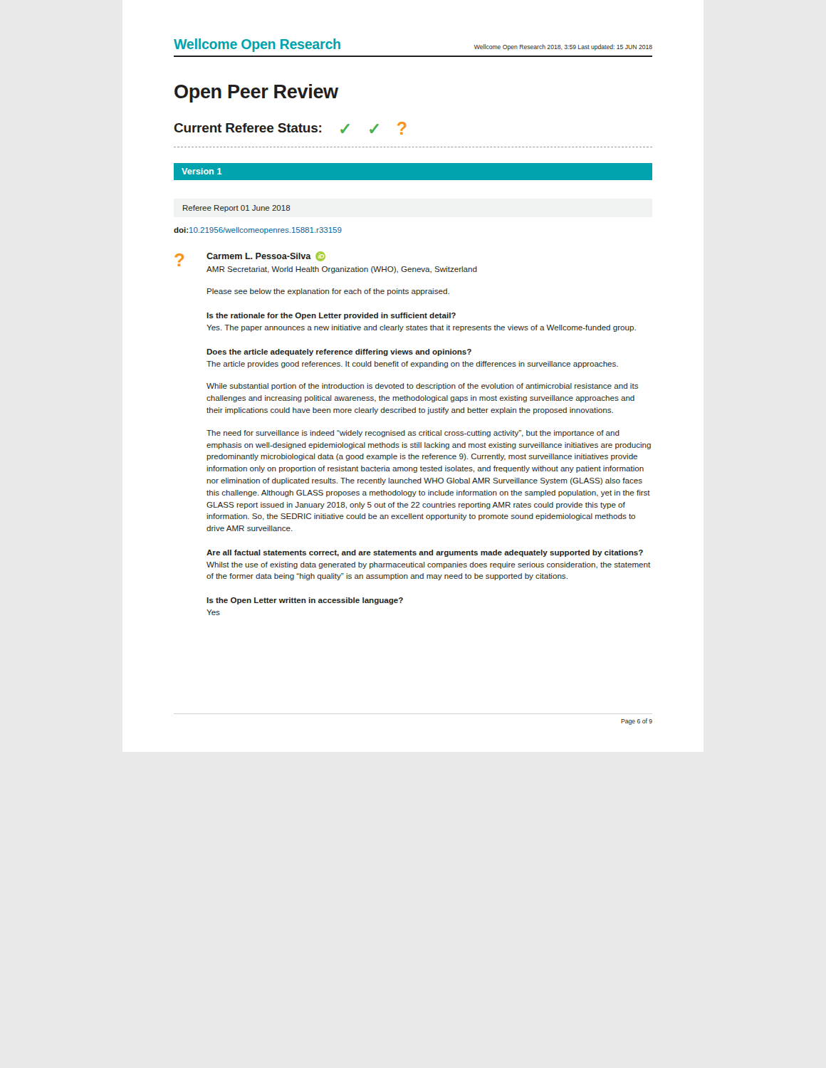Wellcome Open Research
Wellcome Open Research 2018, 3:59 Last updated: 15 JUN 2018
Open Peer Review
Current Referee Status:
✓ ✓ ?
Version 1
Referee Report 01 June 2018
doi:10.21956/wellcomeopenres.15881.r33159
?
Carmem L. Pessoa-Silva iD
AMR Secretariat, World Health Organization (WHO), Geneva, Switzerland
Please see below the explanation for each of the points appraised.
Is the rationale for the Open Letter provided in sufficient detail?
Yes. The paper announces a new initiative and clearly states that it represents the views of a Wellcome-funded group.
Does the article adequately reference differing views and opinions?
The article provides good references. It could benefit of expanding on the differences in surveillance approaches.
While substantial portion of the introduction is devoted to description of the evolution of antimicrobial resistance and its challenges and increasing political awareness, the methodological gaps in most existing surveillance approaches and their implications could have been more clearly described to justify and better explain the proposed innovations.
The need for surveillance is indeed “widely recognised as critical cross-cutting activity”, but the importance of and emphasis on well-designed epidemiological methods is still lacking and most existing surveillance initiatives are producing predominantly microbiological data (a good example is the reference 9). Currently, most surveillance initiatives provide information only on proportion of resistant bacteria among tested isolates, and frequently without any patient information nor elimination of duplicated results. The recently launched WHO Global AMR Surveillance System (GLASS) also faces this challenge. Although GLASS proposes a methodology to include information on the sampled population, yet in the first GLASS report issued in January 2018, only 5 out of the 22 countries reporting AMR rates could provide this type of information. So, the SEDRIC initiative could be an excellent opportunity to promote sound epidemiological methods to drive AMR surveillance.
Are all factual statements correct, and are statements and arguments made adequately supported by citations?
Whilst the use of existing data generated by pharmaceutical companies does require serious consideration, the statement of the former data being “high quality” is an assumption and may need to be supported by citations.
Is the Open Letter written in accessible language?
Yes
Page 6 of 9